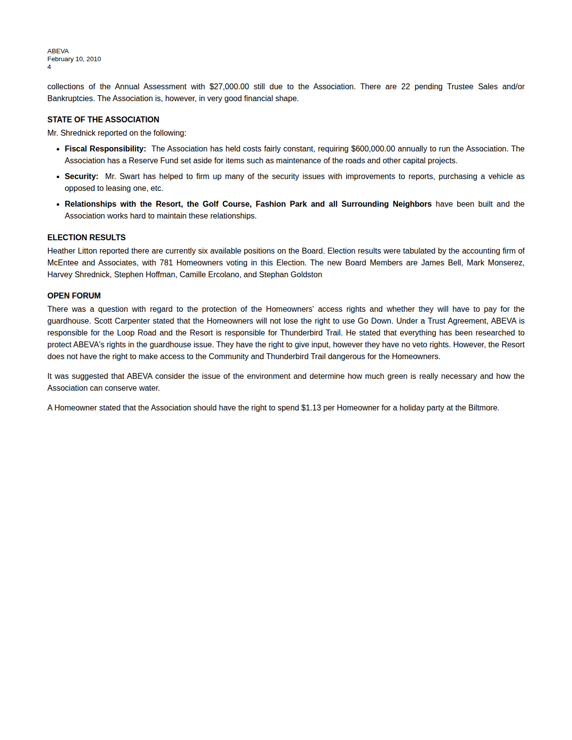ABEVA
February 10, 2010
4
collections of the Annual Assessment with $27,000.00 still due to the Association. There are 22 pending Trustee Sales and/or Bankruptcies. The Association is, however, in very good financial shape.
STATE OF THE ASSOCIATION
Mr. Shrednick reported on the following:
Fiscal Responsibility: The Association has held costs fairly constant, requiring $600,000.00 annually to run the Association. The Association has a Reserve Fund set aside for items such as maintenance of the roads and other capital projects.
Security: Mr. Swart has helped to firm up many of the security issues with improvements to reports, purchasing a vehicle as opposed to leasing one, etc.
Relationships with the Resort, the Golf Course, Fashion Park and all Surrounding Neighbors have been built and the Association works hard to maintain these relationships.
ELECTION RESULTS
Heather Litton reported there are currently six available positions on the Board. Election results were tabulated by the accounting firm of McEntee and Associates, with 781 Homeowners voting in this Election. The new Board Members are James Bell, Mark Monserez, Harvey Shrednick, Stephen Hoffman, Camille Ercolano, and Stephan Goldston
OPEN FORUM
There was a question with regard to the protection of the Homeowners' access rights and whether they will have to pay for the guardhouse. Scott Carpenter stated that the Homeowners will not lose the right to use Go Down. Under a Trust Agreement, ABEVA is responsible for the Loop Road and the Resort is responsible for Thunderbird Trail. He stated that everything has been researched to protect ABEVA's rights in the guardhouse issue. They have the right to give input, however they have no veto rights. However, the Resort does not have the right to make access to the Community and Thunderbird Trail dangerous for the Homeowners.
It was suggested that ABEVA consider the issue of the environment and determine how much green is really necessary and how the Association can conserve water.
A Homeowner stated that the Association should have the right to spend $1.13 per Homeowner for a holiday party at the Biltmore.